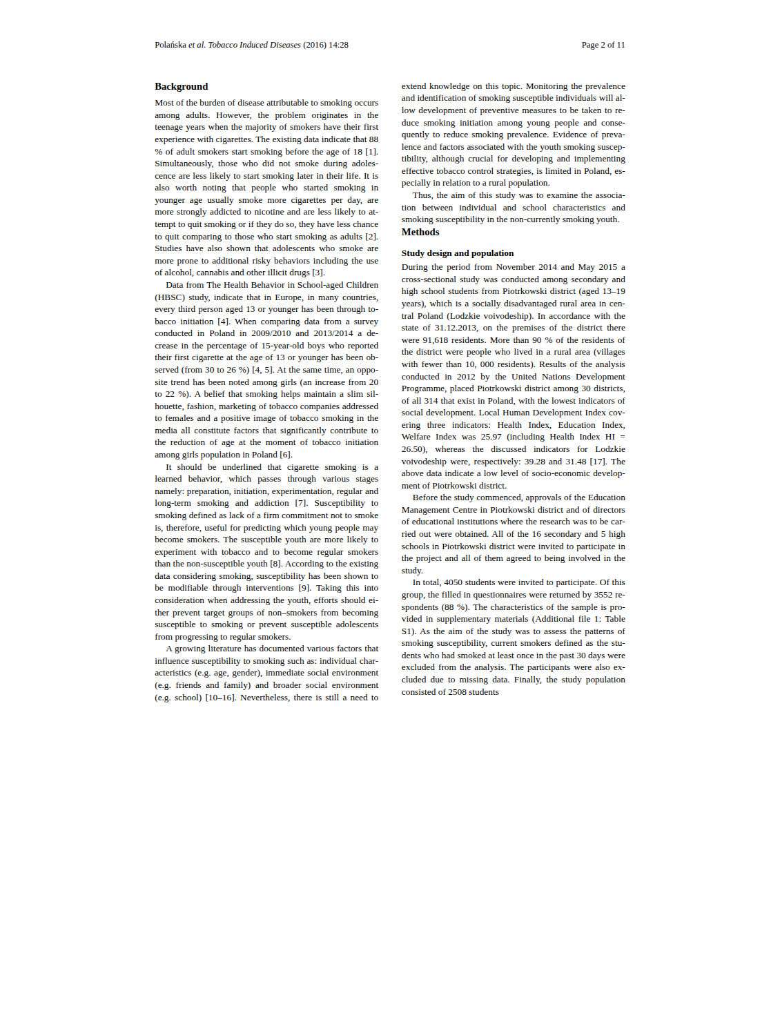Polańska et al. Tobacco Induced Diseases (2016) 14:28
Page 2 of 11
Background
Most of the burden of disease attributable to smoking occurs among adults. However, the problem originates in the teenage years when the majority of smokers have their first experience with cigarettes. The existing data indicate that 88 % of adult smokers start smoking before the age of 18 [1]. Simultaneously, those who did not smoke during adolescence are less likely to start smoking later in their life. It is also worth noting that people who started smoking in younger age usually smoke more cigarettes per day, are more strongly addicted to nicotine and are less likely to attempt to quit smoking or if they do so, they have less chance to quit comparing to those who start smoking as adults [2]. Studies have also shown that adolescents who smoke are more prone to additional risky behaviors including the use of alcohol, cannabis and other illicit drugs [3].
Data from The Health Behavior in School-aged Children (HBSC) study, indicate that in Europe, in many countries, every third person aged 13 or younger has been through tobacco initiation [4]. When comparing data from a survey conducted in Poland in 2009/2010 and 2013/2014 a decrease in the percentage of 15-year-old boys who reported their first cigarette at the age of 13 or younger has been observed (from 30 to 26 %) [4, 5]. At the same time, an opposite trend has been noted among girls (an increase from 20 to 22 %). A belief that smoking helps maintain a slim silhouette, fashion, marketing of tobacco companies addressed to females and a positive image of tobacco smoking in the media all constitute factors that significantly contribute to the reduction of age at the moment of tobacco initiation among girls population in Poland [6].
It should be underlined that cigarette smoking is a learned behavior, which passes through various stages namely: preparation, initiation, experimentation, regular and long-term smoking and addiction [7]. Susceptibility to smoking defined as lack of a firm commitment not to smoke is, therefore, useful for predicting which young people may become smokers. The susceptible youth are more likely to experiment with tobacco and to become regular smokers than the non-susceptible youth [8]. According to the existing data considering smoking, susceptibility has been shown to be modifiable through interventions [9]. Taking this into consideration when addressing the youth, efforts should either prevent target groups of non–smokers from becoming susceptible to smoking or prevent susceptible adolescents from progressing to regular smokers.
A growing literature has documented various factors that influence susceptibility to smoking such as: individual characteristics (e.g. age, gender), immediate social environment (e.g. friends and family) and broader social environment (e.g. school) [10–16]. Nevertheless, there is still a need to extend knowledge on this topic. Monitoring the prevalence and identification of smoking susceptible individuals will allow development of preventive measures to be taken to reduce smoking initiation among young people and consequently to reduce smoking prevalence. Evidence of prevalence and factors associated with the youth smoking susceptibility, although crucial for developing and implementing effective tobacco control strategies, is limited in Poland, especially in relation to a rural population.
Thus, the aim of this study was to examine the association between individual and school characteristics and smoking susceptibility in the non-currently smoking youth.
Methods
Study design and population
During the period from November 2014 and May 2015 a cross-sectional study was conducted among secondary and high school students from Piotrkowski district (aged 13–19 years), which is a socially disadvantaged rural area in central Poland (Lodzkie voivodeship). In accordance with the state of 31.12.2013, on the premises of the district there were 91,618 residents. More than 90 % of the residents of the district were people who lived in a rural area (villages with fewer than 10, 000 residents). Results of the analysis conducted in 2012 by the United Nations Development Programme, placed Piotrkowski district among 30 districts, of all 314 that exist in Poland, with the lowest indicators of social development. Local Human Development Index covering three indicators: Health Index, Education Index, Welfare Index was 25.97 (including Health Index HI = 26.50), whereas the discussed indicators for Lodzkie voivodeship were, respectively: 39.28 and 31.48 [17]. The above data indicate a low level of socio-economic development of Piotrkowski district.
Before the study commenced, approvals of the Education Management Centre in Piotrkowski district and of directors of educational institutions where the research was to be carried out were obtained. All of the 16 secondary and 5 high schools in Piotrkowski district were invited to participate in the project and all of them agreed to being involved in the study.
In total, 4050 students were invited to participate. Of this group, the filled in questionnaires were returned by 3552 respondents (88 %). The characteristics of the sample is provided in supplementary materials (Additional file 1: Table S1). As the aim of the study was to assess the patterns of smoking susceptibility, current smokers defined as the students who had smoked at least once in the past 30 days were excluded from the analysis. The participants were also excluded due to missing data. Finally, the study population consisted of 2508 students